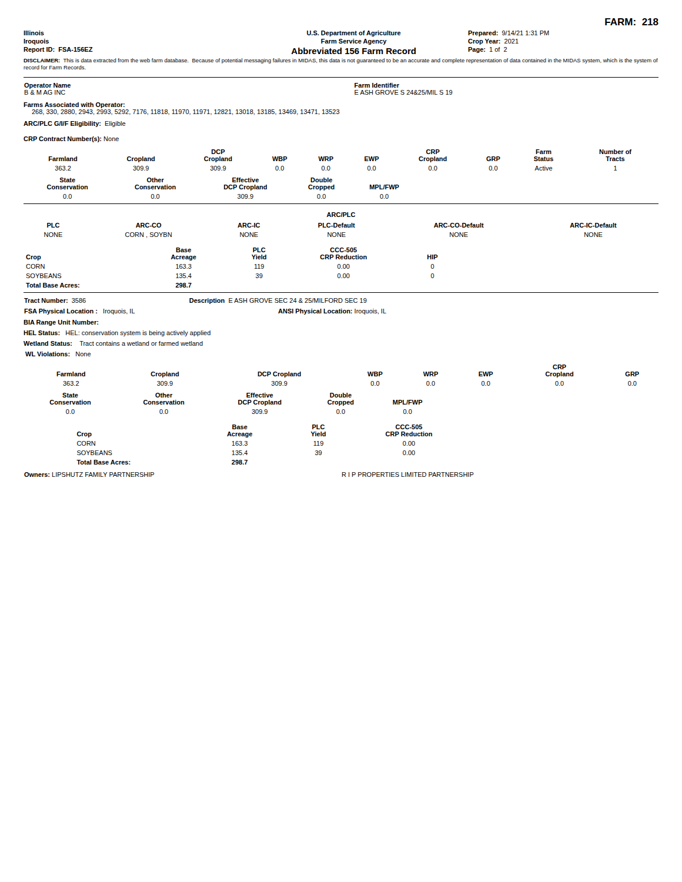FARM: 218
| Illinois | U.S. Department of Agriculture | Prepared: 9/14/21 1:31 PM |
| Iroquois | Farm Service Agency | Crop Year: 2021 |
| Report ID: FSA-156EZ | Abbreviated 156 Farm Record | Page: 1 of 2 |
DISCLAIMER: This is data extracted from the web farm database. Because of potential messaging failures in MIDAS, this data is not guaranteed to be an accurate and complete representation of data contained in the MIDAS system, which is the system of record for Farm Records.
| Operator Name B & M AG INC | Farm Identifier E ASH GROVE S 24&25/MIL S 19 |
Farms Associated with Operator:
268, 330, 2880, 2943, 2993, 5292, 7176, 11818, 11970, 11971, 12821, 13018, 13185, 13469, 13471, 13523
ARC/PLC G/I/F Eligibility: Eligible
CRP Contract Number(s): None
| Farmland | Cropland | DCP Cropland | WBP | WRP | EWP | CRP Cropland | GRP | Farm Status | Number of Tracts |
| --- | --- | --- | --- | --- | --- | --- | --- | --- | --- |
| 363.2 | 309.9 | 309.9 | 0.0 | 0.0 | 0.0 | 0.0 | 0.0 | Active | 1 |
| State Conservation | Other Conservation | Effective DCP Cropland | Double Cropped | MPL/FWP |
| --- | --- | --- | --- | --- |
| 0.0 | 0.0 | 309.9 | 0.0 | 0.0 |
ARC/PLC
| PLC | ARC-CO | ARC-IC | PLC-Default | ARC-CO-Default | ARC-IC-Default |
| --- | --- | --- | --- | --- | --- |
| NONE | CORN , SOYBN | NONE | NONE | NONE | NONE |
| Crop | Base Acreage | PLC Yield | CCC-505 CRP Reduction | HIP |
| --- | --- | --- | --- | --- |
| CORN | 163.3 | 119 | 0.00 | 0 |
| SOYBEANS | 135.4 | 39 | 0.00 | 0 |
| Total Base Acres: | 298.7 | | | |
| Tract Number: 3586 | Description E ASH GROVE SEC 24 & 25/MILFORD SEC 19 |
| FSA Physical Location : Iroquois, IL | ANSI Physical Location: Iroquois, IL |
BIA Range Unit Number:
HEL Status: HEL: conservation system is being actively applied
Wetland Status: Tract contains a wetland or farmed wetland
WL Violations: None
| Farmland | Cropland | DCP Cropland | WBP | WRP | EWP | CRP Cropland | GRP |
| --- | --- | --- | --- | --- | --- | --- | --- |
| 363.2 | 309.9 | 309.9 | 0.0 | 0.0 | 0.0 | 0.0 | 0.0 |
| State Conservation | Other Conservation | Effective DCP Cropland | Double Cropped | MPL/FWP |
| --- | --- | --- | --- | --- |
| 0.0 | 0.0 | 309.9 | 0.0 | 0.0 |
| Crop | Base Acreage | PLC Yield | CCC-505 CRP Reduction |
| --- | --- | --- | --- |
| CORN | 163.3 | 119 | 0.00 |
| SOYBEANS | 135.4 | 39 | 0.00 |
| Total Base Acres: | 298.7 | | |
| Owners: LIPSHUTZ FAMILY PARTNERSHIP | R I P PROPERTIES LIMITED PARTNERSHIP |